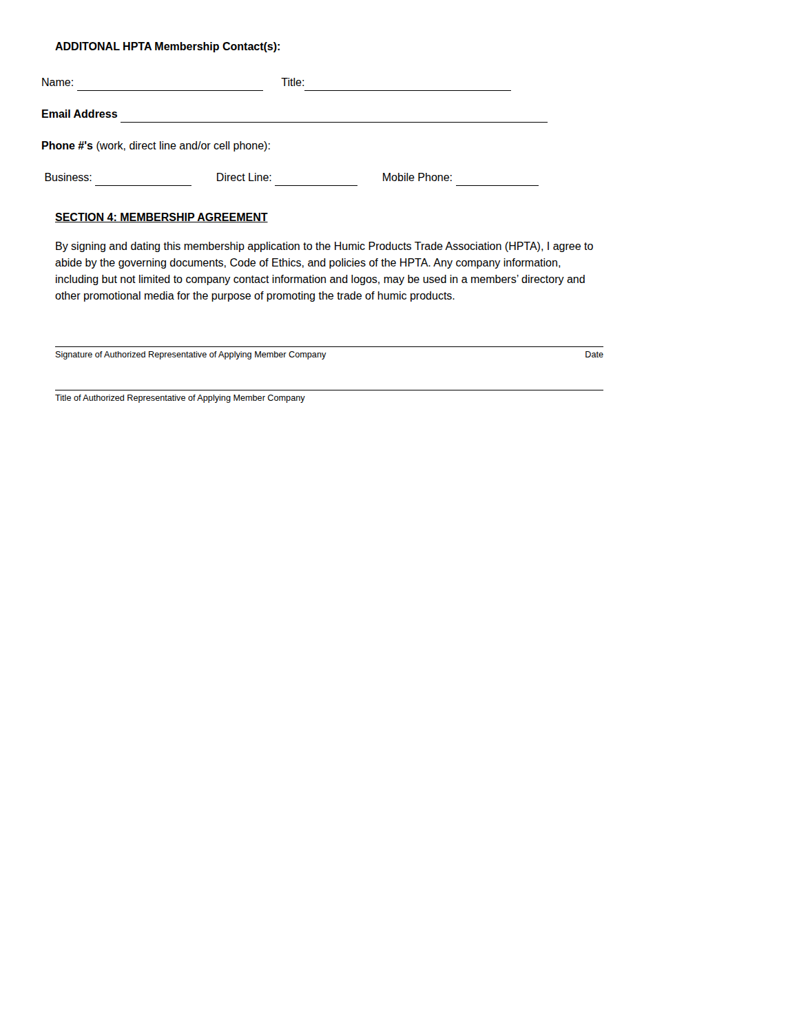ADDITONAL HPTA Membership Contact(s):
Name: Title:
Email Address
Phone #'s (work, direct line and/or cell phone):
Business: Direct Line: Mobile Phone:
SECTION 4: MEMBERSHIP AGREEMENT
By signing and dating this membership application to the Humic Products Trade Association (HPTA), I agree to abide by the governing documents, Code of Ethics, and policies of the HPTA. Any company information, including but not limited to company contact information and logos, may be used in a members’ directory and other promotional media for the purpose of promoting the trade of humic products.
Signature of Authorized Representative of Applying Member Company Date
Title of Authorized Representative of Applying Member Company